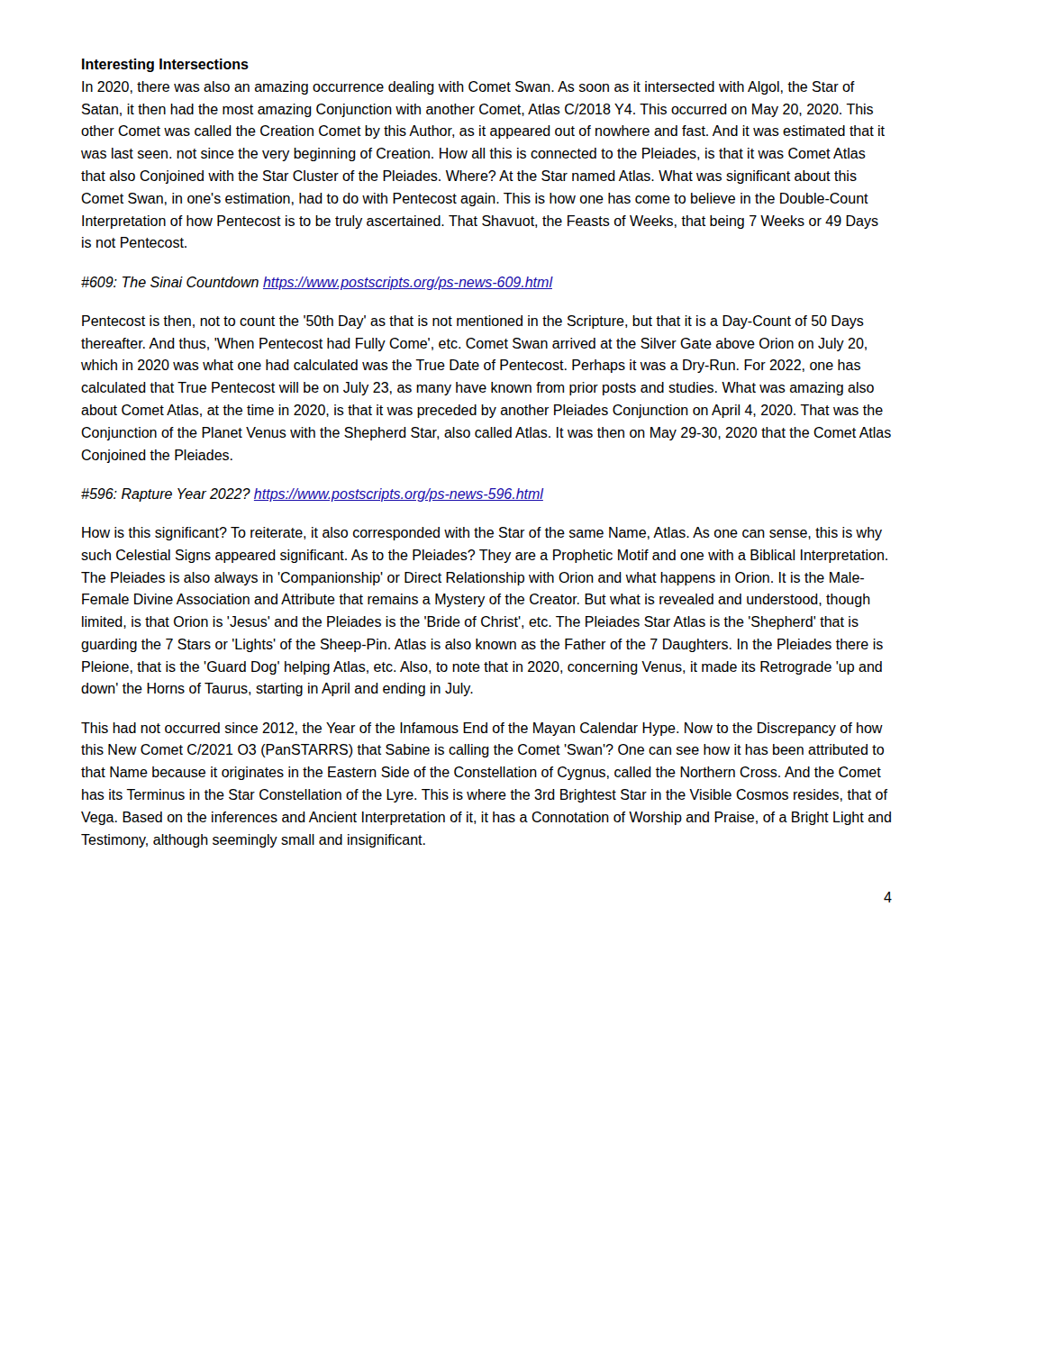Interesting Intersections
In 2020, there was also an amazing occurrence dealing with Comet Swan. As soon as it intersected with Algol, the Star of Satan, it then had the most amazing Conjunction with another Comet, Atlas C/2018 Y4. This occurred on May 20, 2020. This other Comet was called the Creation Comet by this Author, as it appeared out of nowhere and fast. And it was estimated that it was last seen. not since the very beginning of Creation. How all this is connected to the Pleiades, is that it was Comet Atlas that also Conjoined with the Star Cluster of the Pleiades. Where? At the Star named Atlas. What was significant about this Comet Swan, in one's estimation, had to do with Pentecost again. This is how one has come to believe in the Double-Count Interpretation of how Pentecost is to be truly ascertained. That Shavuot, the Feasts of Weeks, that being 7 Weeks or 49 Days is not Pentecost.
#609: The Sinai Countdown https://www.postscripts.org/ps-news-609.html
Pentecost is then, not to count the '50th Day' as that is not mentioned in the Scripture, but that it is a Day-Count of 50 Days thereafter. And thus, 'When Pentecost had Fully Come', etc. Comet Swan arrived at the Silver Gate above Orion on July 20, which in 2020 was what one had calculated was the True Date of Pentecost. Perhaps it was a Dry-Run. For 2022, one has calculated that True Pentecost will be on July 23, as many have known from prior posts and studies. What was amazing also about Comet Atlas, at the time in 2020, is that it was preceded by another Pleiades Conjunction on April 4, 2020. That was the Conjunction of the Planet Venus with the Shepherd Star, also called Atlas. It was then on May 29-30, 2020 that the Comet Atlas Conjoined the Pleiades.
#596: Rapture Year 2022? https://www.postscripts.org/ps-news-596.html
How is this significant? To reiterate, it also corresponded with the Star of the same Name, Atlas. As one can sense, this is why such Celestial Signs appeared significant. As to the Pleiades? They are a Prophetic Motif and one with a Biblical Interpretation. The Pleiades is also always in 'Companionship' or Direct Relationship with Orion and what happens in Orion. It is the Male-Female Divine Association and Attribute that remains a Mystery of the Creator. But what is revealed and understood, though limited, is that Orion is 'Jesus' and the Pleiades is the 'Bride of Christ', etc. The Pleiades Star Atlas is the 'Shepherd' that is guarding the 7 Stars or 'Lights' of the Sheep-Pin. Atlas is also known as the Father of the 7 Daughters. In the Pleiades there is Pleione, that is the 'Guard Dog' helping Atlas, etc. Also, to note that in 2020, concerning Venus, it made its Retrograde 'up and down' the Horns of Taurus, starting in April and ending in July.
This had not occurred since 2012, the Year of the Infamous End of the Mayan Calendar Hype. Now to the Discrepancy of how this New Comet C/2021 O3 (PanSTARRS) that Sabine is calling the Comet 'Swan'? One can see how it has been attributed to that Name because it originates in the Eastern Side of the Constellation of Cygnus, called the Northern Cross. And the Comet has its Terminus in the Star Constellation of the Lyre. This is where the 3rd Brightest Star in the Visible Cosmos resides, that of Vega. Based on the inferences and Ancient Interpretation of it, it has a Connotation of Worship and Praise, of a Bright Light and Testimony, although seemingly small and insignificant.
4